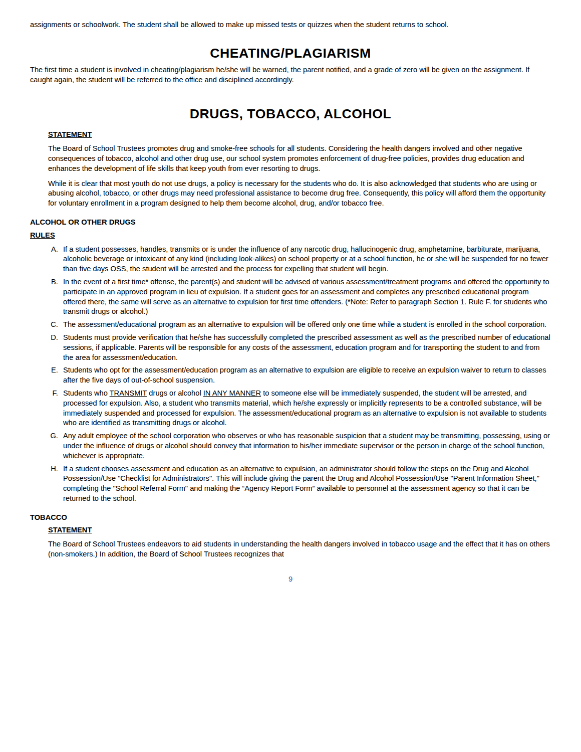assignments or schoolwork. The student shall be allowed to make up missed tests or quizzes when the student returns to school.
CHEATING/PLAGIARISM
The first time a student is involved in cheating/plagiarism he/she will be warned, the parent notified, and a grade of zero will be given on the assignment. If caught again, the student will be referred to the office and disciplined accordingly.
DRUGS, TOBACCO, ALCOHOL
STATEMENT
The Board of School Trustees promotes drug and smoke-free schools for all students. Considering the health dangers involved and other negative consequences of tobacco, alcohol and other drug use, our school system promotes enforcement of drug-free policies, provides drug education and enhances the development of life skills that keep youth from ever resorting to drugs.
While it is clear that most youth do not use drugs, a policy is necessary for the students who do. It is also acknowledged that students who are using or abusing alcohol, tobacco, or other drugs may need professional assistance to become drug free. Consequently, this policy will afford them the opportunity for voluntary enrollment in a program designed to help them become alcohol, drug, and/or tobacco free.
ALCOHOL OR OTHER DRUGS
RULES
If a student possesses, handles, transmits or is under the influence of any narcotic drug, hallucinogenic drug, amphetamine, barbiturate, marijuana, alcoholic beverage or intoxicant of any kind (including look-alikes) on school property or at a school function, he or she will be suspended for no fewer than five days OSS, the student will be arrested and the process for expelling that student will begin.
In the event of a first time* offense, the parent(s) and student will be advised of various assessment/treatment programs and offered the opportunity to participate in an approved program in lieu of expulsion. If a student goes for an assessment and completes any prescribed educational program offered there, the same will serve as an alternative to expulsion for first time offenders. (*Note: Refer to paragraph Section 1. Rule F. for students who transmit drugs or alcohol.)
The assessment/educational program as an alternative to expulsion will be offered only one time while a student is enrolled in the school corporation.
Students must provide verification that he/she has successfully completed the prescribed assessment as well as the prescribed number of educational sessions, if applicable. Parents will be responsible for any costs of the assessment, education program and for transporting the student to and from the area for assessment/education.
Students who opt for the assessment/education program as an alternative to expulsion are eligible to receive an expulsion waiver to return to classes after the five days of out-of-school suspension.
Students who TRANSMIT drugs or alcohol IN ANY MANNER to someone else will be immediately suspended, the student will be arrested, and processed for expulsion. Also, a student who transmits material, which he/she expressly or implicitly represents to be a controlled substance, will be immediately suspended and processed for expulsion. The assessment/educational program as an alternative to expulsion is not available to students who are identified as transmitting drugs or alcohol.
Any adult employee of the school corporation who observes or who has reasonable suspicion that a student may be transmitting, possessing, using or under the influence of drugs or alcohol should convey that information to his/her immediate supervisor or the person in charge of the school function, whichever is appropriate.
If a student chooses assessment and education as an alternative to expulsion, an administrator should follow the steps on the Drug and Alcohol Possession/Use "Checklist for Administrators". This will include giving the parent the Drug and Alcohol Possession/Use "Parent Information Sheet," completing the "School Referral Form" and making the “Agency Report Form” available to personnel at the assessment agency so that it can be returned to the school.
TOBACCO
STATEMENT
The Board of School Trustees endeavors to aid students in understanding the health dangers involved in tobacco usage and the effect that it has on others (non-smokers.) In addition, the Board of School Trustees recognizes that
9